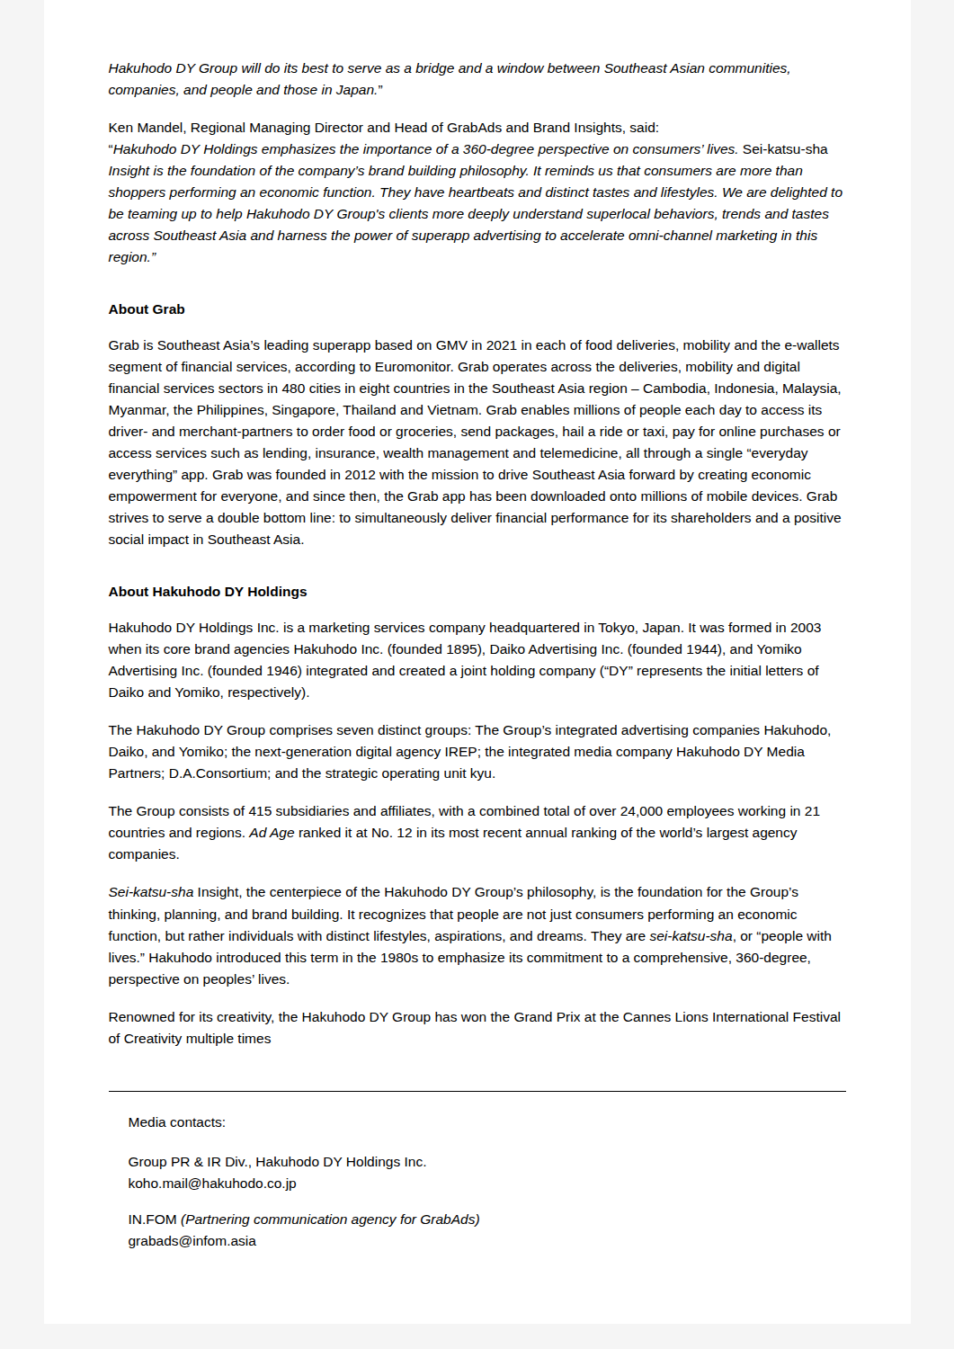Hakuhodo DY Group will do its best to serve as a bridge and a window between Southeast Asian communities, companies, and people and those in Japan.”
Ken Mandel, Regional Managing Director and Head of GrabAds and Brand Insights, said:
“Hakuhodo DY Holdings emphasizes the importance of a 360-degree perspective on consumers’ lives. Sei-katsu-sha Insight is the foundation of the company’s brand building philosophy. It reminds us that consumers are more than shoppers performing an economic function. They have heartbeats and distinct tastes and lifestyles. We are delighted to be teaming up to help Hakuhodo DY Group's clients more deeply understand superlocal behaviors, trends and tastes across Southeast Asia and harness the power of superapp advertising to accelerate omni-channel marketing in this region.”
About Grab
Grab is Southeast Asia’s leading superapp based on GMV in 2021 in each of food deliveries, mobility and the e-wallets segment of financial services, according to Euromonitor. Grab operates across the deliveries, mobility and digital financial services sectors in 480 cities in eight countries in the Southeast Asia region – Cambodia, Indonesia, Malaysia, Myanmar, the Philippines, Singapore, Thailand and Vietnam. Grab enables millions of people each day to access its driver- and merchant-partners to order food or groceries, send packages, hail a ride or taxi, pay for online purchases or access services such as lending, insurance, wealth management and telemedicine, all through a single “everyday everything” app. Grab was founded in 2012 with the mission to drive Southeast Asia forward by creating economic empowerment for everyone, and since then, the Grab app has been downloaded onto millions of mobile devices. Grab strives to serve a double bottom line: to simultaneously deliver financial performance for its shareholders and a positive social impact in Southeast Asia.
About Hakuhodo DY Holdings
Hakuhodo DY Holdings Inc. is a marketing services company headquartered in Tokyo, Japan. It was formed in 2003 when its core brand agencies Hakuhodo Inc. (founded 1895), Daiko Advertising Inc. (founded 1944), and Yomiko Advertising Inc. (founded 1946) integrated and created a joint holding company (“DY” represents the initial letters of Daiko and Yomiko, respectively).
The Hakuhodo DY Group comprises seven distinct groups: The Group’s integrated advertising companies Hakuhodo, Daiko, and Yomiko; the next-generation digital agency IREP; the integrated media company Hakuhodo DY Media Partners; D.A.Consortium; and the strategic operating unit kyu.
The Group consists of 415 subsidiaries and affiliates, with a combined total of over 24,000 employees working in 21 countries and regions. Ad Age ranked it at No. 12 in its most recent annual ranking of the world’s largest agency companies.
Sei-katsu-sha Insight, the centerpiece of the Hakuhodo DY Group’s philosophy, is the foundation for the Group’s thinking, planning, and brand building. It recognizes that people are not just consumers performing an economic function, but rather individuals with distinct lifestyles, aspirations, and dreams. They are sei-katsu-sha, or “people with lives.” Hakuhodo introduced this term in the 1980s to emphasize its commitment to a comprehensive, 360-degree, perspective on peoples’ lives.
Renowned for its creativity, the Hakuhodo DY Group has won the Grand Prix at the Cannes Lions International Festival of Creativity multiple times
Media contacts:
Group PR & IR Div., Hakuhodo DY Holdings Inc.
koho.mail@hakuhodo.co.jp
IN.FOM (Partnering communication agency for GrabAds)
grabads@infom.asia